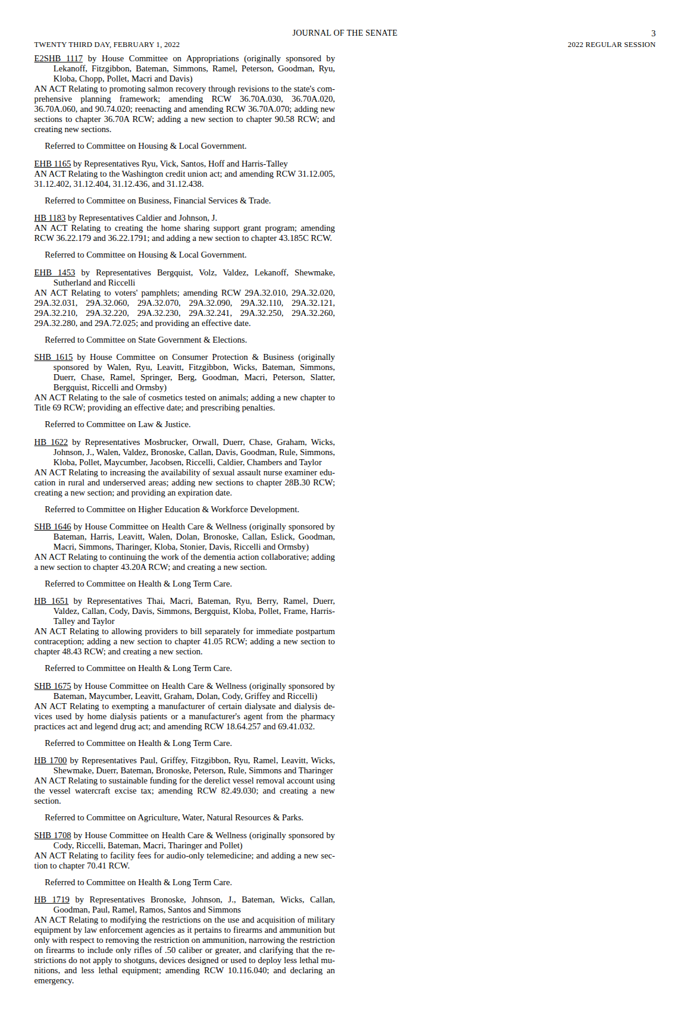JOURNAL OF THE SENATE
3
TWENTY THIRD DAY, FEBRUARY 1, 2022 2022 REGULAR SESSION
E2SHB 1117 by House Committee on Appropriations (originally sponsored by Lekanoff, Fitzgibbon, Bateman, Simmons, Ramel, Peterson, Goodman, Ryu, Kloba, Chopp, Pollet, Macri and Davis)
AN ACT Relating to promoting salmon recovery through revisions to the state's comprehensive planning framework; amending RCW 36.70A.030, 36.70A.020, 36.70A.060, and 90.74.020; reenacting and amending RCW 36.70A.070; adding new sections to chapter 36.70A RCW; adding a new section to chapter 90.58 RCW; and creating new sections.
Referred to Committee on Housing & Local Government.
EHB 1165 by Representatives Ryu, Vick, Santos, Hoff and Harris-Talley
AN ACT Relating to the Washington credit union act; and amending RCW 31.12.005, 31.12.402, 31.12.404, 31.12.436, and 31.12.438.
Referred to Committee on Business, Financial Services & Trade.
HB 1183 by Representatives Caldier and Johnson, J.
AN ACT Relating to creating the home sharing support grant program; amending RCW 36.22.179 and 36.22.1791; and adding a new section to chapter 43.185C RCW.
Referred to Committee on Housing & Local Government.
EHB 1453 by Representatives Bergquist, Volz, Valdez, Lekanoff, Shewmake, Sutherland and Riccelli
AN ACT Relating to voters' pamphlets; amending RCW 29A.32.010, 29A.32.020, 29A.32.031, 29A.32.060, 29A.32.070, 29A.32.090, 29A.32.110, 29A.32.121, 29A.32.210, 29A.32.220, 29A.32.230, 29A.32.241, 29A.32.250, 29A.32.260, 29A.32.280, and 29A.72.025; and providing an effective date.
Referred to Committee on State Government & Elections.
SHB 1615 by House Committee on Consumer Protection & Business (originally sponsored by Walen, Ryu, Leavitt, Fitzgibbon, Wicks, Bateman, Simmons, Duerr, Chase, Ramel, Springer, Berg, Goodman, Macri, Peterson, Slatter, Bergquist, Riccelli and Ormsby)
AN ACT Relating to the sale of cosmetics tested on animals; adding a new chapter to Title 69 RCW; providing an effective date; and prescribing penalties.
Referred to Committee on Law & Justice.
HB 1622 by Representatives Mosbrucker, Orwall, Duerr, Chase, Graham, Wicks, Johnson, J., Walen, Valdez, Bronoske, Callan, Davis, Goodman, Rule, Simmons, Kloba, Pollet, Maycumber, Jacobsen, Riccelli, Caldier, Chambers and Taylor
AN ACT Relating to increasing the availability of sexual assault nurse examiner education in rural and underserved areas; adding new sections to chapter 28B.30 RCW; creating a new section; and providing an expiration date.
Referred to Committee on Higher Education & Workforce Development.
SHB 1646 by House Committee on Health Care & Wellness (originally sponsored by Bateman, Harris, Leavitt, Walen, Dolan, Bronoske, Callan, Eslick, Goodman, Macri, Simmons, Tharinger, Kloba, Stonier, Davis, Riccelli and Ormsby)
AN ACT Relating to continuing the work of the dementia action collaborative; adding a new section to chapter 43.20A RCW; and creating a new section.
Referred to Committee on Health & Long Term Care.
HB 1651 by Representatives Thai, Macri, Bateman, Ryu, Berry, Ramel, Duerr, Valdez, Callan, Cody, Davis, Simmons, Bergquist, Kloba, Pollet, Frame, Harris-Talley and Taylor
AN ACT Relating to allowing providers to bill separately for immediate postpartum contraception; adding a new section to chapter 41.05 RCW; adding a new section to chapter 48.43 RCW; and creating a new section.
Referred to Committee on Health & Long Term Care.
SHB 1675 by House Committee on Health Care & Wellness (originally sponsored by Bateman, Maycumber, Leavitt, Graham, Dolan, Cody, Griffey and Riccelli)
AN ACT Relating to exempting a manufacturer of certain dialysate and dialysis devices used by home dialysis patients or a manufacturer's agent from the pharmacy practices act and legend drug act; and amending RCW 18.64.257 and 69.41.032.
Referred to Committee on Health & Long Term Care.
HB 1700 by Representatives Paul, Griffey, Fitzgibbon, Ryu, Ramel, Leavitt, Wicks, Shewmake, Duerr, Bateman, Bronoske, Peterson, Rule, Simmons and Tharinger
AN ACT Relating to sustainable funding for the derelict vessel removal account using the vessel watercraft excise tax; amending RCW 82.49.030; and creating a new section.
Referred to Committee on Agriculture, Water, Natural Resources & Parks.
SHB 1708 by House Committee on Health Care & Wellness (originally sponsored by Cody, Riccelli, Bateman, Macri, Tharinger and Pollet)
AN ACT Relating to facility fees for audio-only telemedicine; and adding a new section to chapter 70.41 RCW.
Referred to Committee on Health & Long Term Care.
HB 1719 by Representatives Bronoske, Johnson, J., Bateman, Wicks, Callan, Goodman, Paul, Ramel, Ramos, Santos and Simmons
AN ACT Relating to modifying the restrictions on the use and acquisition of military equipment by law enforcement agencies as it pertains to firearms and ammunition but only with respect to removing the restriction on ammunition, narrowing the restriction on firearms to include only rifles of .50 caliber or greater, and clarifying that the restrictions do not apply to shotguns, devices designed or used to deploy less lethal munitions, and less lethal equipment; amending RCW 10.116.040; and declaring an emergency.